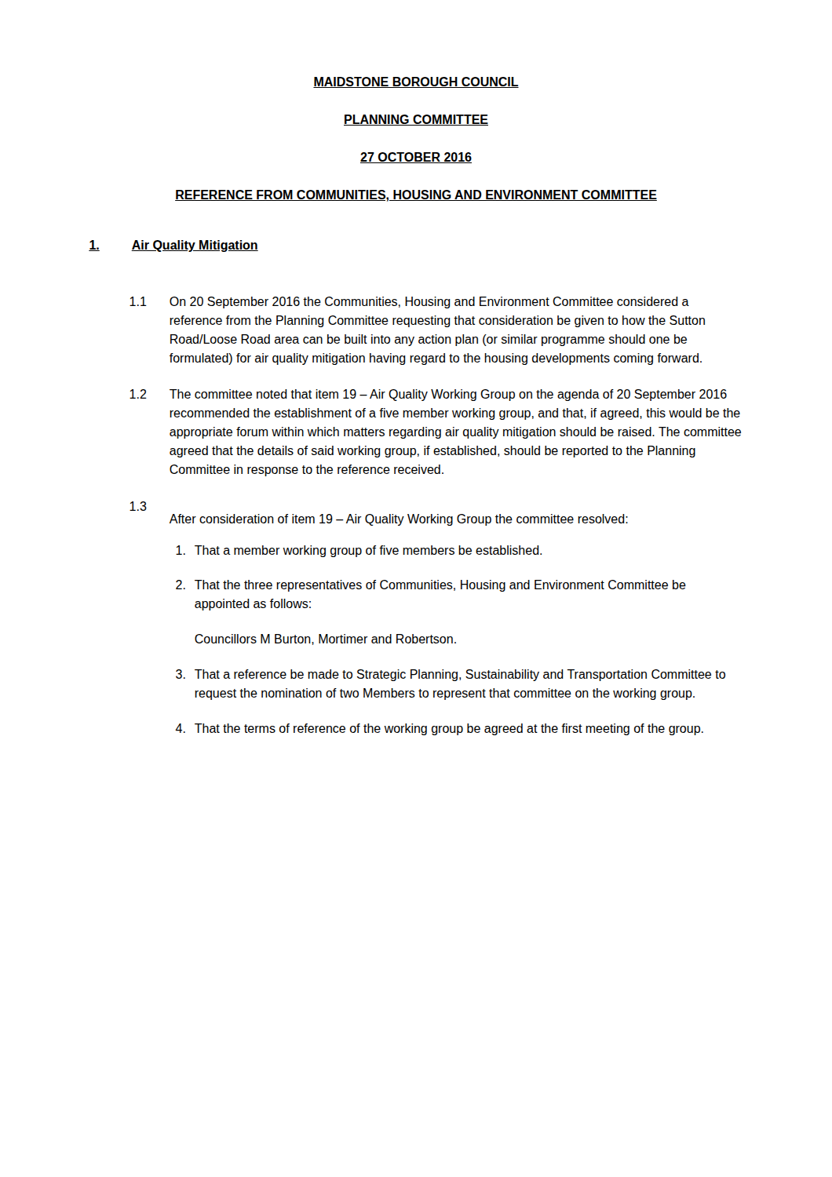Maidstone Borough Council
Planning Committee
27 October 2016
Reference from Communities, Housing and Environment Committee
1.
Air Quality Mitigation
1.1
On 20 September 2016 the Communities, Housing and Environment Committee considered a reference from the Planning Committee requesting that consideration be given to how the Sutton Road/Loose Road area can be built into any action plan (or similar programme should one be formulated) for air quality mitigation having regard to the housing developments coming forward.
1.2
The committee noted that item 19 – Air Quality Working Group on the agenda of 20 September 2016 recommended the establishment of a five member working group, and that, if agreed, this would be the appropriate forum within which matters regarding air quality mitigation should be raised. The committee agreed that the details of said working group, if established, should be reported to the Planning Committee in response to the reference received.
1.3
After consideration of item 19 – Air Quality Working Group the committee resolved:
That a member working group of five members be established.
That the three representatives of Communities, Housing and Environment Committee be appointed as follows:
Councillors M Burton, Mortimer and Robertson.
That a reference be made to Strategic Planning, Sustainability and Transportation Committee to request the nomination of two Members to represent that committee on the working group.
That the terms of reference of the working group be agreed at the first meeting of the group.